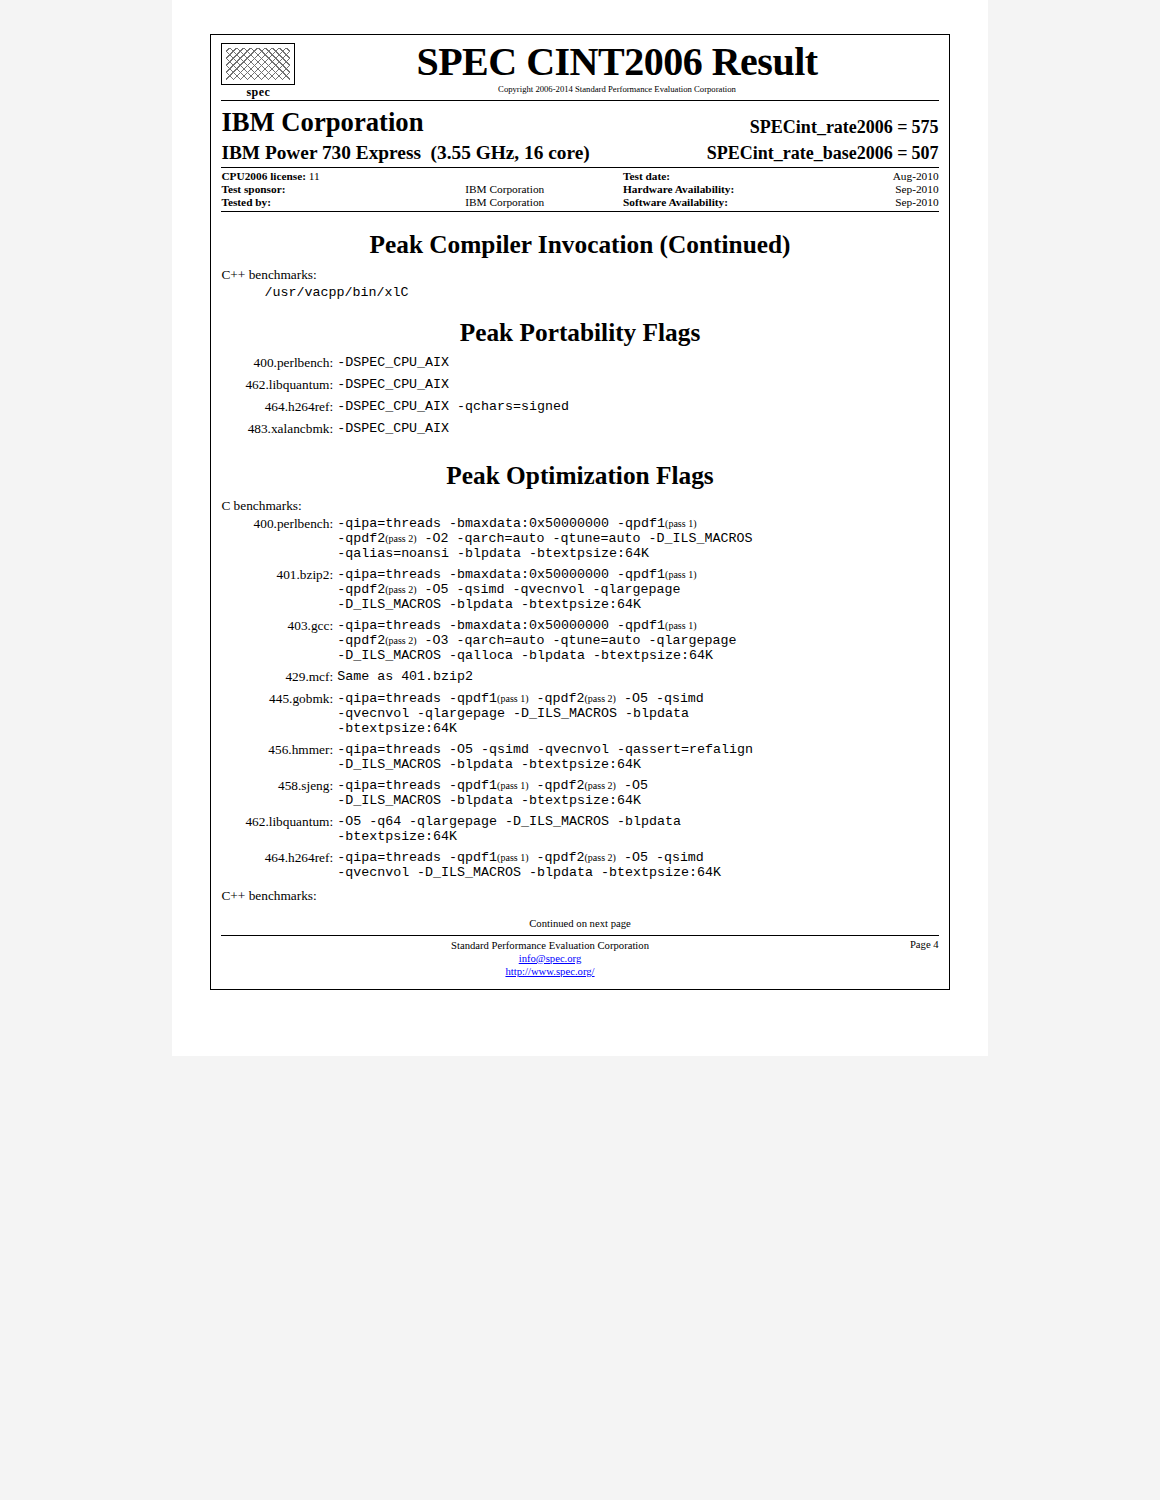spec
SPEC CINT2006 Result
Copyright 2006-2014 Standard Performance Evaluation Corporation
IBM Corporation
SPECint_rate2006 = 575
IBM Power 730 Express (3.55 GHz, 16 core)
SPECint_rate_base2006 = 507
| CPU2006 license: 11 | | Test date: | Aug-2010 |
| Test sponsor: | IBM Corporation | Hardware Availability: | Sep-2010 |
| Tested by: | IBM Corporation | Software Availability: | Sep-2010 |
Peak Compiler Invocation (Continued)
C++ benchmarks:
/usr/vacpp/bin/xlC
Peak Portability Flags
| 400.perlbench: | -DSPEC_CPU_AIX |
| 462.libquantum: | -DSPEC_CPU_AIX |
| 464.h264ref: | -DSPEC_CPU_AIX -qchars=signed |
| 483.xalancbmk: | -DSPEC_CPU_AIX |
Peak Optimization Flags
C benchmarks:
| 400.perlbench: | -qipa=threads -bmaxdata:0x50000000 -qpdf1 (pass 1) -qpdf2 (pass 2) -O2 -qarch=auto -qtune=auto -D_ILS_MACROS -qalias=noansi -blpdata -btextpsize:64K |
| 401.bzip2: | -qipa=threads -bmaxdata:0x50000000 -qpdf1 (pass 1) -qpdf2 (pass 2) -O5 -qsimd -qvecnvol -qlargepage -D_ILS_MACROS -blpdata -btextpsize:64K |
| 403.gcc: | -qipa=threads -bmaxdata:0x50000000 -qpdf1 (pass 1) -qpdf2 (pass 2) -O3 -qarch=auto -qtune=auto -qlargepage -D_ILS_MACROS -qalloca -blpdata -btextpsize:64K |
| 429.mcf: | Same as 401.bzip2 |
| 445.gobmk: | -qipa=threads -qpdf1 (pass 1) -qpdf2 (pass 2) -O5 -qsimd -qvecnvol -qlargepage -D_ILS_MACROS -blpdata -btextpsize:64K |
| 456.hmmer: | -qipa=threads -O5 -qsimd -qvecnvol -qassert=refalign -D_ILS_MACROS -blpdata -btextpsize:64K |
| 458.sjeng: | -qipa=threads -qpdf1 (pass 1) -qpdf2 (pass 2) -O5 -D_ILS_MACROS -blpdata -btextpsize:64K |
| 462.libquantum: | -O5 -q64 -qlargepage -D_ILS_MACROS -blpdata -btextpsize:64K |
| 464.h264ref: | -qipa=threads -qpdf1 (pass 1) -qpdf2 (pass 2) -O5 -qsimd -qvecnvol -D_ILS_MACROS -blpdata -btextpsize:64K |
C++ benchmarks:
Continued on next page
Standard Performance Evaluation Corporation
info@spec.org
http://www.spec.org/
Page 4